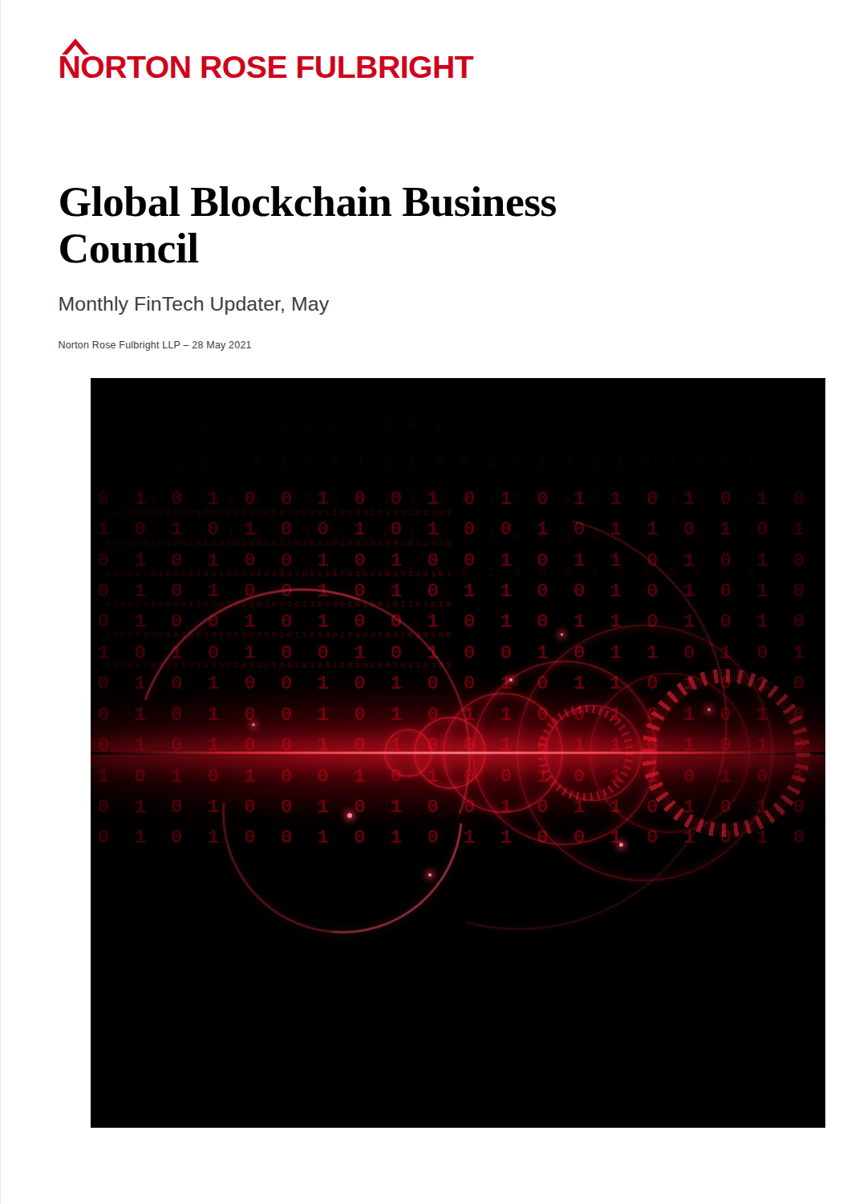Norton Rose Fulbright
Global Blockchain Business Council
Monthly FinTech Updater, May
Norton Rose Fulbright LLP – 28 May 2021
0 1 0 0 1 1 0 1 0 1 1 0 1 0 1 0 0 1 0 1 0 0 1 0 1 1 0 1 0 1 0 0 1 1 0 1 0 1 0 0 1 0 1 1 0 0 1 0 1 0 1 0 0 1 0 1 0 0 1 1 0 1 0 0 1 0 1 0 1 1 0 0 1 0 1 0 1 0 0 1 1 0 0 1 0 1 0 1 1 0 0 1 0 1 0 0 1 1 0 1 0 1 0 0
1 0 1 0 1 0 0 1 0 0 1 0 1 0 1 1 0 1 0 1 0 0 1 1 0 1 0 1 0 0 1 0 1 0 0 1 0 1 1 0 1 0 1 0 0 1 1 0 1 0 1 0 0 1 0 1 0 0 1 0 1 1 0 1 0 1 0 0 1 0 0 1 0 1 0 0 1 0 1 0 1 1 0 0 1 0 1 0 1 0 0 1 1 1 0 1 0 0 1 0 1 0 0 1 0 1 0 1 1 0 1 0 1 0 0 1 0 1 0 1 0 1 0 0 1 0 1 0 0 1 0 1 1 0 1 0 1 0 0 1 1 0 1 0 1 0 0 1 0 1 0 0 1 0 1 1 0 1 0 1 0 0 1 0 0 1 0 1 0 0 1 0 1 0 1 1 0 0 1 0 1 0 1 0 0 1 1 1 0 1 0 1 0 0 1 0 1 0 0 1 0 1 1 0 1 0 1 0 0 1 0 1 0 1 0 1 0 0 1 0 1 0 0 1 0 1 1 0 1 0 1 0 0 1 1 0 1 0 1 0 0 1 0 1 0 0 1 0 1 1 0 1 0 1 0 0 1 0 0 1 0 1 0 0 1 0 1 0 1 1 0 0 1 0 1 0 1 0 0 1 1
1010100101001011010100101001011010010100101101 0101001010010110101001010010110100101001011010 1010010100101101010010100101101001010010110101 0100101001011010100101001011010010100101101010 1001010010110101001010010110100101001011010100 1010010100101101010010100101101001010010110101